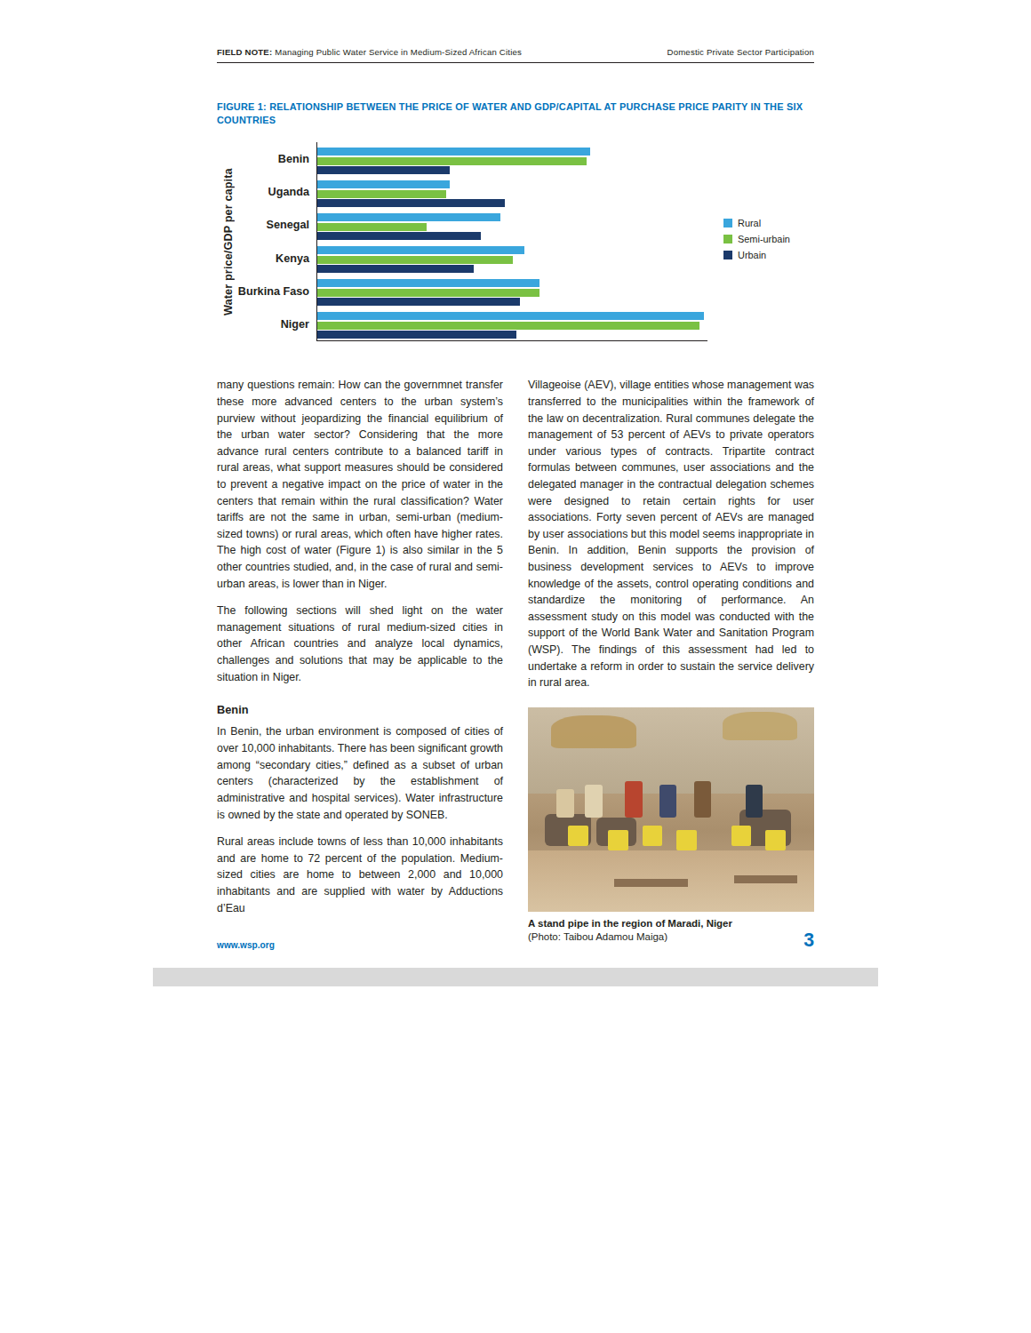FIELD NOTE: Managing Public Water Service in Medium-Sized African Cities
Domestic Private Sector Participation
Figure 1: Relationship between the price of water and GDP/capital at purchase price parity in the six countries
Water price/GDP per capita
Benin
Uganda
Senegal
Kenya
Burkina Faso
Niger
Rural
Semi-urbain
Urbain
many questions remain: How can the governmnet transfer these more advanced centers to the urban system’s purview without jeopardizing the financial equilibrium of the urban water sector? Considering that the more advance rural centers contribute to a balanced tariff in rural areas, what support measures should be considered to prevent a negative impact on the price of water in the centers that remain within the rural classification? Water tariffs are not the same in urban, semi-urban (medium-sized towns) or rural areas, which often have higher rates. The high cost of water (Figure 1) is also similar in the 5 other countries studied, and, in the case of rural and semi-urban areas, is lower than in Niger.
The following sections will shed light on the water management situations of rural medium-sized cities in other African countries and analyze local dynamics, challenges and solutions that may be applicable to the situation in Niger.
Benin
In Benin, the urban environment is composed of cities of over 10,000 inhabitants. There has been significant growth among “secondary cities,” defined as a subset of urban centers (characterized by the establishment of administrative and hospital services). Water infrastructure is owned by the state and operated by SONEB.
Rural areas include towns of less than 10,000 inhabitants and are home to 72 percent of the population. Medium-sized cities are home to between 2,000 and 10,000 inhabitants and are supplied with water by Adductions d’Eau
Villageoise (AEV), village entities whose management was transferred to the municipalities within the framework of the law on decentralization. Rural communes delegate the management of 53 percent of AEVs to private operators under various types of contracts. Tripartite contract formulas between communes, user associations and the delegated manager in the contractual delegation schemes were designed to retain certain rights for user associations. Forty seven percent of AEVs are managed by user associations but this model seems inappropriate in Benin. In addition, Benin supports the provision of business development services to AEVs to improve knowledge of the assets, control operating conditions and standardize the monitoring of performance. An assessment study on this model was conducted with the support of the World Bank Water and Sanitation Program (WSP). The findings of this assessment had led to undertake a reform in order to sustain the service delivery in rural area.
A stand pipe in the region of Maradi, Niger
(Photo: Taibou Adamou Maiga)
www.wsp.org
3